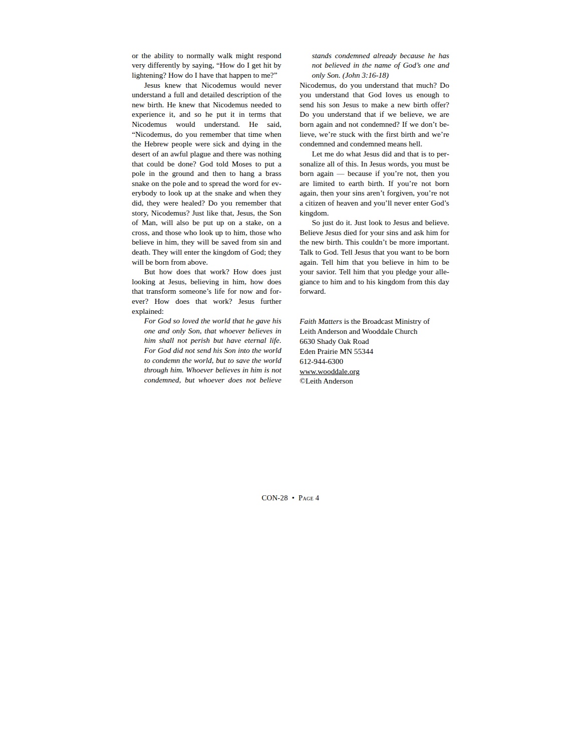or the ability to normally walk might respond very differently by saying, “How do I get hit by lightening? How do I have that happen to me?”
Jesus knew that Nicodemus would never understand a full and detailed description of the new birth. He knew that Nicodemus needed to experience it, and so he put it in terms that Nicodemus would understand. He said, “Nicodemus, do you remember that time when the Hebrew people were sick and dying in the desert of an awful plague and there was nothing that could be done? God told Moses to put a pole in the ground and then to hang a brass snake on the pole and to spread the word for everybody to look up at the snake and when they did, they were healed? Do you remember that story, Nicodemus? Just like that, Jesus, the Son of Man, will also be put up on a stake, on a cross, and those who look up to him, those who believe in him, they will be saved from sin and death. They will enter the kingdom of God; they will be born from above.
But how does that work? How does just looking at Jesus, believing in him, how does that transform someone’s life for now and forever? How does that work? Jesus further explained:
For God so loved the world that he gave his one and only Son, that whoever believes in him shall not perish but have eternal life. For God did not send his Son into the world to condemn the world, but to save the world through him. Whoever believes in him is not condemned, but whoever does not believe stands condemned already because he has not believed in the name of God’s one and only Son. (John 3:16-18)
Nicodemus, do you understand that much? Do you understand that God loves us enough to send his son Jesus to make a new birth offer? Do you understand that if we believe, we are born again and not condemned? If we don’t believe, we’re stuck with the first birth and we’re condemned and condemned means hell.
Let me do what Jesus did and that is to personalize all of this. In Jesus words, you must be born again — because if you’re not, then you are limited to earth birth. If you’re not born again, then your sins aren’t forgiven, you’re not a citizen of heaven and you’ll never enter God’s kingdom.
So just do it. Just look to Jesus and believe. Believe Jesus died for your sins and ask him for the new birth. This couldn’t be more important. Talk to God. Tell Jesus that you want to be born again. Tell him that you believe in him to be your savior. Tell him that you pledge your allegiance to him and to his kingdom from this day forward.
Faith Matters is the Broadcast Ministry of
Leith Anderson and Wooddale Church
6630 Shady Oak Road
Eden Prairie MN 55344
612-944-6300
www.wooddale.org
©Leith Anderson
CON-28 • Page 4